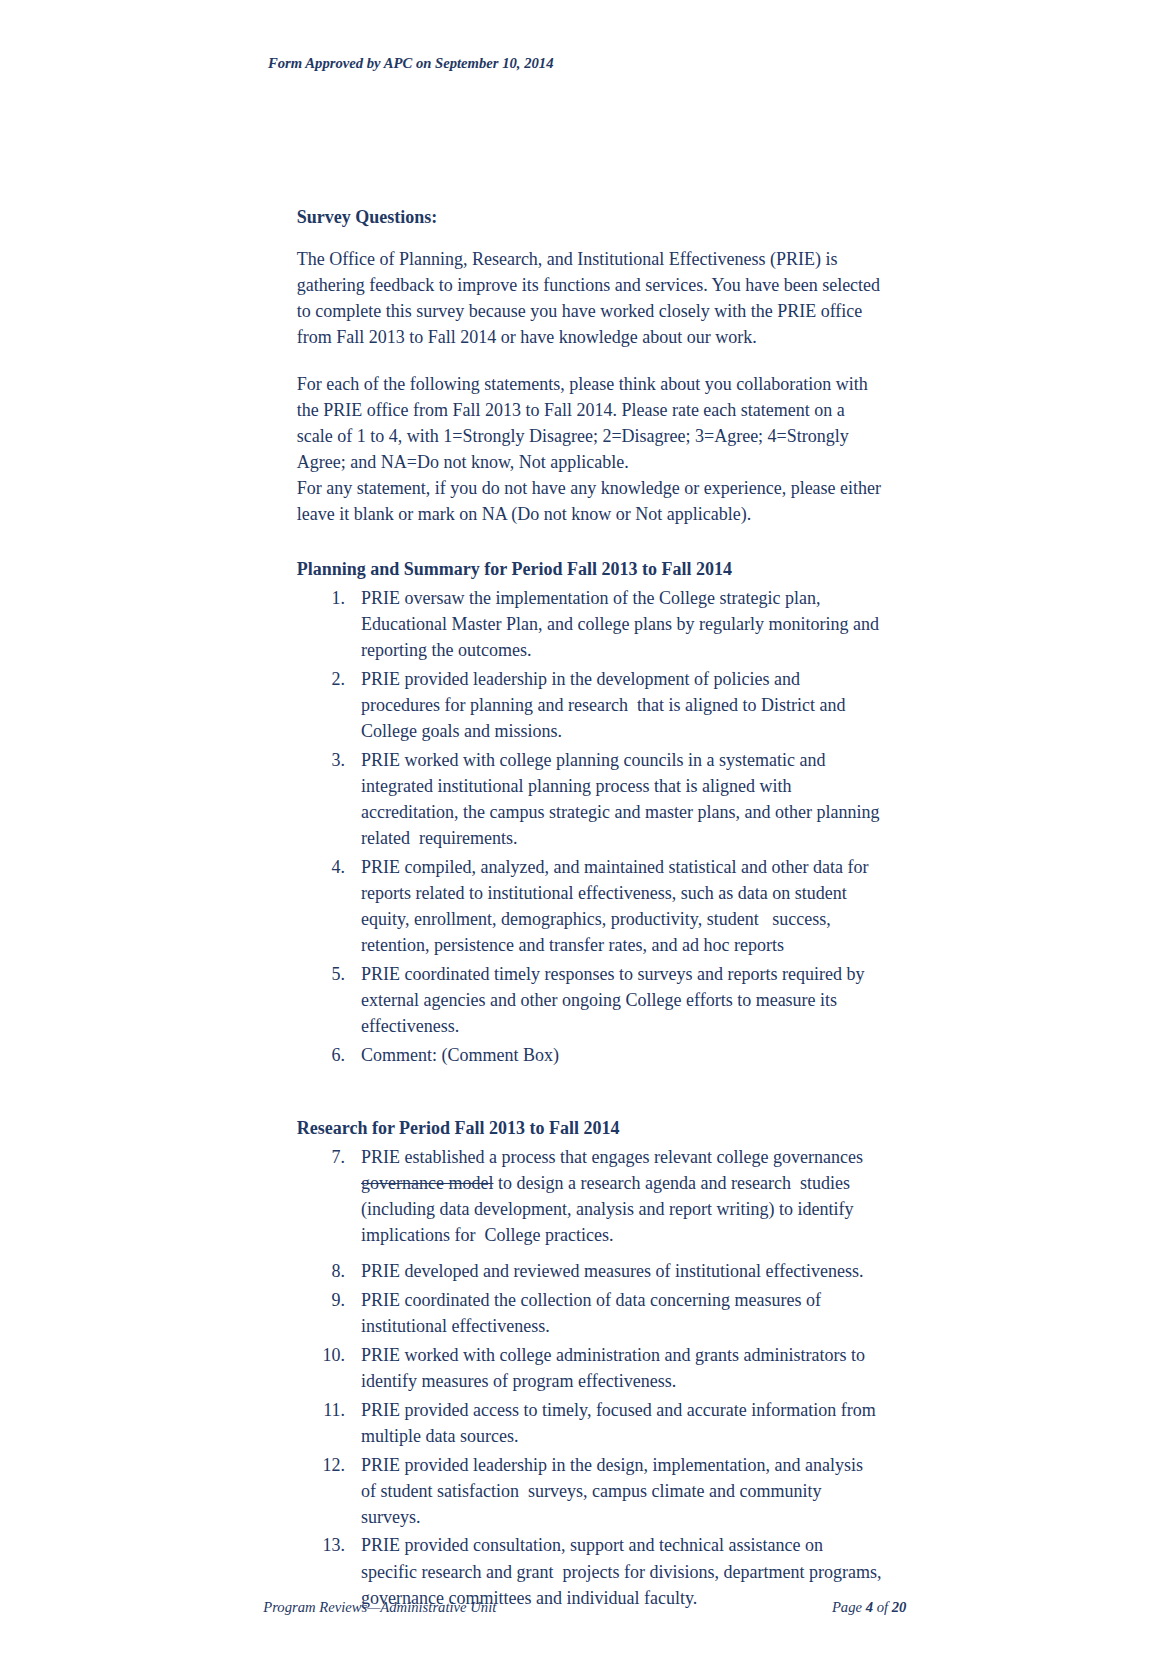Form Approved by APC on September 10, 2014
Survey Questions:
The Office of Planning, Research, and Institutional Effectiveness (PRIE) is gathering feedback to improve its functions and services. You have been selected to complete this survey because you have worked closely with the PRIE office from Fall 2013 to Fall 2014 or have knowledge about our work.
For each of the following statements, please think about you collaboration with the PRIE office from Fall 2013 to Fall 2014. Please rate each statement on a scale of 1 to 4, with 1=Strongly Disagree; 2=Disagree; 3=Agree; 4=Strongly Agree; and NA=Do not know, Not applicable.
For any statement, if you do not have any knowledge or experience, please either leave it blank or mark on NA (Do not know or Not applicable).
Planning and Summary for Period Fall 2013 to Fall 2014
PRIE oversaw the implementation of the College strategic plan, Educational Master Plan, and college plans by regularly monitoring and reporting the outcomes.
PRIE provided leadership in the development of policies and procedures for planning and research that is aligned to District and College goals and missions.
PRIE worked with college planning councils in a systematic and integrated institutional planning process that is aligned with accreditation, the campus strategic and master plans, and other planning related requirements.
PRIE compiled, analyzed, and maintained statistical and other data for reports related to institutional effectiveness, such as data on student equity, enrollment, demographics, productivity, student success, retention, persistence and transfer rates, and ad hoc reports
PRIE coordinated timely responses to surveys and reports required by external agencies and other ongoing College efforts to measure its effectiveness.
Comment: (Comment Box)
Research for Period Fall 2013 to Fall 2014
PRIE established a process that engages relevant college governances governance model to design a research agenda and research studies (including data development, analysis and report writing) to identify implications for College practices.
PRIE developed and reviewed measures of institutional effectiveness.
PRIE coordinated the collection of data concerning measures of institutional effectiveness.
PRIE worked with college administration and grants administrators to identify measures of program effectiveness.
PRIE provided access to timely, focused and accurate information from multiple data sources.
PRIE provided leadership in the design, implementation, and analysis of student satisfaction surveys, campus climate and community surveys.
PRIE provided consultation, support and technical assistance on specific research and grant projects for divisions, department programs, governance committees and individual faculty.
Program Reviews—Administrative Unit Page 4 of 20